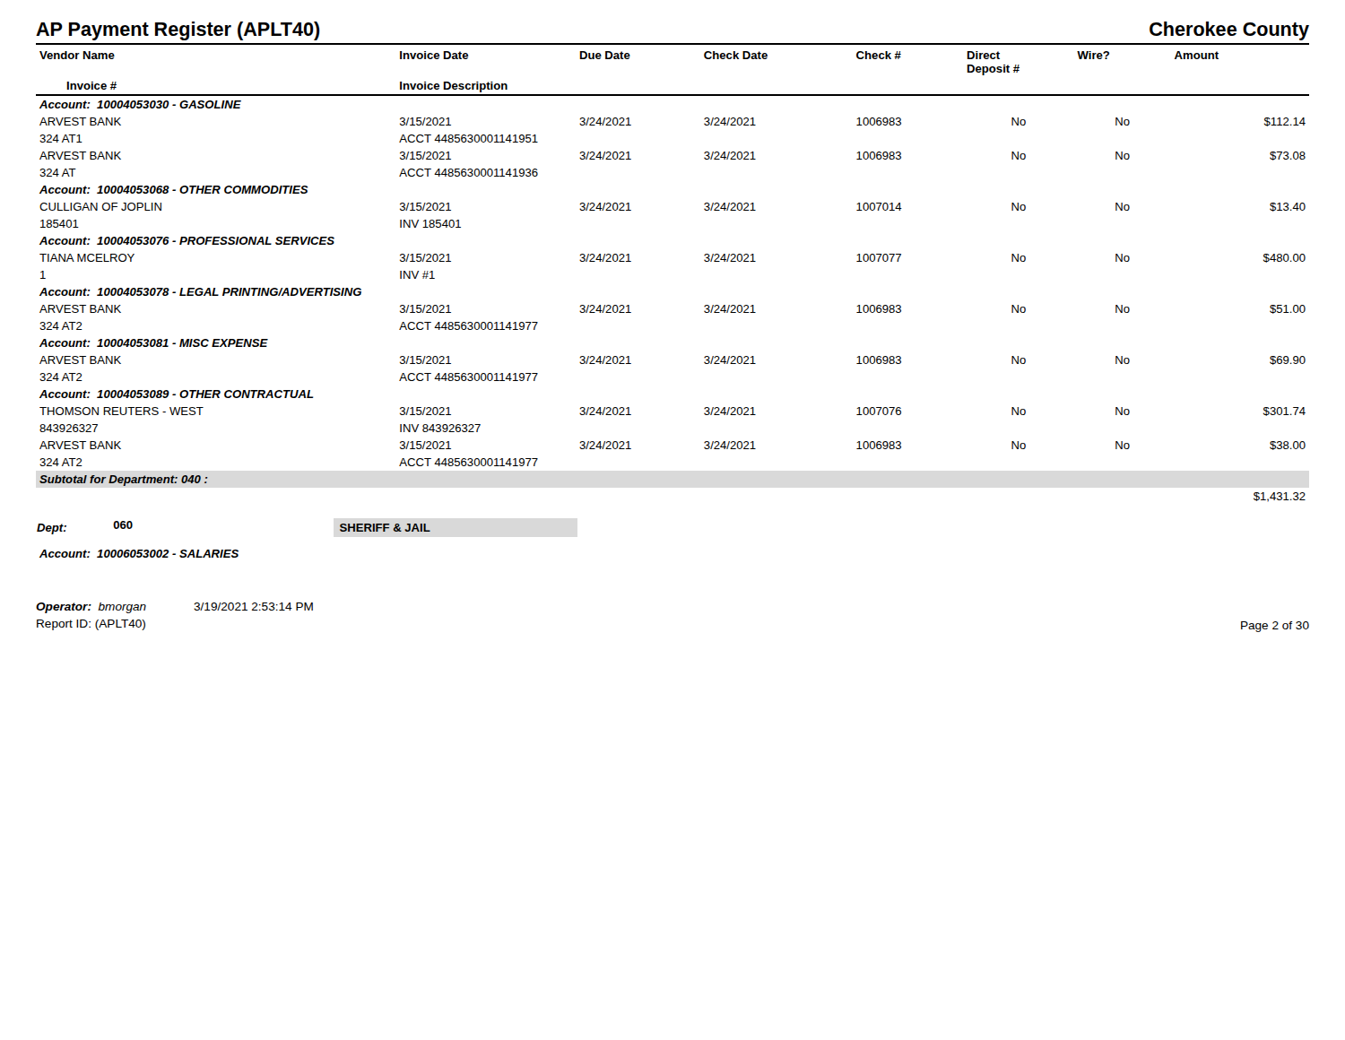AP Payment Register (APLT40)
Cherokee County
| Vendor Name | Invoice Date | Due Date | Check Date | Check # | Direct Deposit # | Wire? | Amount |
| --- | --- | --- | --- | --- | --- | --- | --- |
| Invoice # | Invoice Description | | | |
| Account: 10004053030 - GASOLINE |
| ARVEST BANK | 3/15/2021 | 3/24/2021 | 3/24/2021 | 1006983 | No | No | $112.14 |
| 324 AT1 | ACCT 4485630001141951 | | | |
| ARVEST BANK | 3/15/2021 | 3/24/2021 | 3/24/2021 | 1006983 | No | No | $73.08 |
| 324 AT | ACCT 4485630001141936 | | | |
| Account: 10004053068 - OTHER COMMODITIES |
| CULLIGAN OF JOPLIN | 3/15/2021 | 3/24/2021 | 3/24/2021 | 1007014 | No | No | $13.40 |
| 185401 | INV 185401 | | | |
| Account: 10004053076 - PROFESSIONAL SERVICES |
| TIANA MCELROY | 3/15/2021 | 3/24/2021 | 3/24/2021 | 1007077 | No | No | $480.00 |
| 1 | INV #1 | | | |
| Account: 10004053078 - LEGAL PRINTING/ADVERTISING |
| ARVEST BANK | 3/15/2021 | 3/24/2021 | 3/24/2021 | 1006983 | No | No | $51.00 |
| 324 AT2 | ACCT 4485630001141977 | | | |
| Account: 10004053081 - MISC EXPENSE |
| ARVEST BANK | 3/15/2021 | 3/24/2021 | 3/24/2021 | 1006983 | No | No | $69.90 |
| 324 AT2 | ACCT 4485630001141977 | | | |
| Account: 10004053089 - OTHER CONTRACTUAL |
| THOMSON REUTERS - WEST | 3/15/2021 | 3/24/2021 | 3/24/2021 | 1007076 | No | No | $301.74 |
| 843926327 | INV 843926327 | | | |
| ARVEST BANK | 3/15/2021 | 3/24/2021 | 3/24/2021 | 1006983 | No | No | $38.00 |
| 324 AT2 | ACCT 4485630001141977 | | | |
| Subtotal for Department: 040 : |
| | $1,431.32 |
| Dept: | 060 | SHERIFF & JAIL |
| Account: 10006053002 - SALARIES |
Operator: bmorgan 3/19/2021 2:53:14 PM
Report ID: (APLT40)
Page 2 of 30